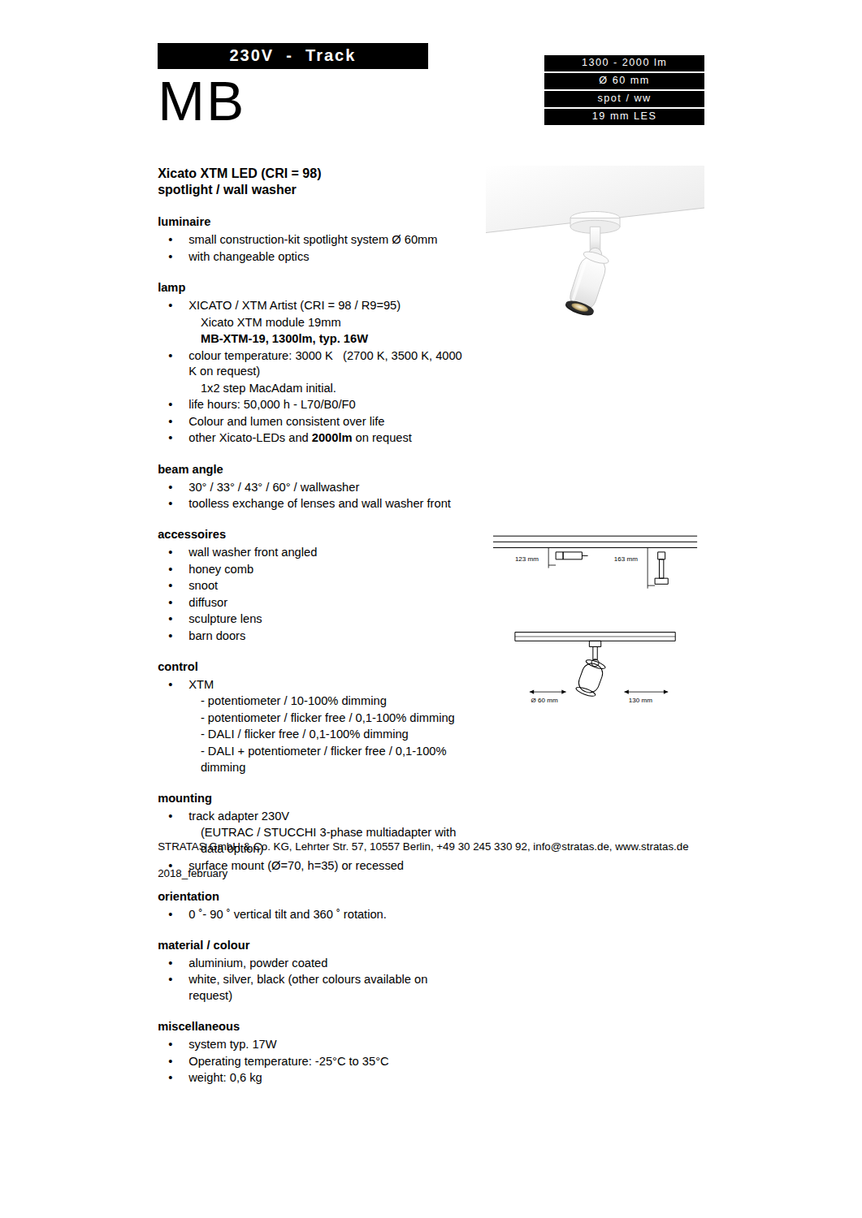230V - Track
1300 - 2000 lm
Ø 60 mm
spot / ww
19 mm LES
MB
123 mm 163 mm
Ø 60 mm 130 mm
Xicato XTM LED (CRI = 98)
spotlight / wall washer
luminaire
small construction-kit spotlight system Ø 60mm
with changeable optics
lamp
XICATO / XTM Artist (CRI = 98 / R9=95)
Xicato XTM module 19mm
MB-XTM-19, 1300lm, typ. 16W
colour temperature: 3000 K (2700 K, 3500 K, 4000 K on request)
1x2 step MacAdam initial.
life hours: 50,000 h - L70/B0/F0
Colour and lumen consistent over life
other Xicato-LEDs and 2000lm on request
beam angle
30° / 33° / 43° / 60° / wallwasher
toolless exchange of lenses and wall washer front
accessoires
wall washer front angled
honey comb
snoot
diffusor
sculpture lens
barn doors
control
XTM
- potentiometer / 10-100% dimming
- potentiometer / flicker free / 0,1-100% dimming
- DALI / flicker free / 0,1-100% dimming
- DALI + potentiometer / flicker free / 0,1-100% dimming
mounting
track adapter 230V
(EUTRAC / STUCCHI 3-phase multiadapter with data option)
surface mount (Ø=70, h=35) or recessed
orientation
0 ˚- 90 ˚ vertical tilt and 360 ˚ rotation.
material / colour
aluminium, powder coated
white, silver, black (other colours available on request)
miscellaneous
system typ. 17W
Operating temperature: -25°C to 35°C
weight: 0,6 kg
STRATAS GmbH & Co. KG, Lehrter Str. 57, 10557 Berlin, +49 30 245 330 92, info@stratas.de, www.stratas.de
2018_february